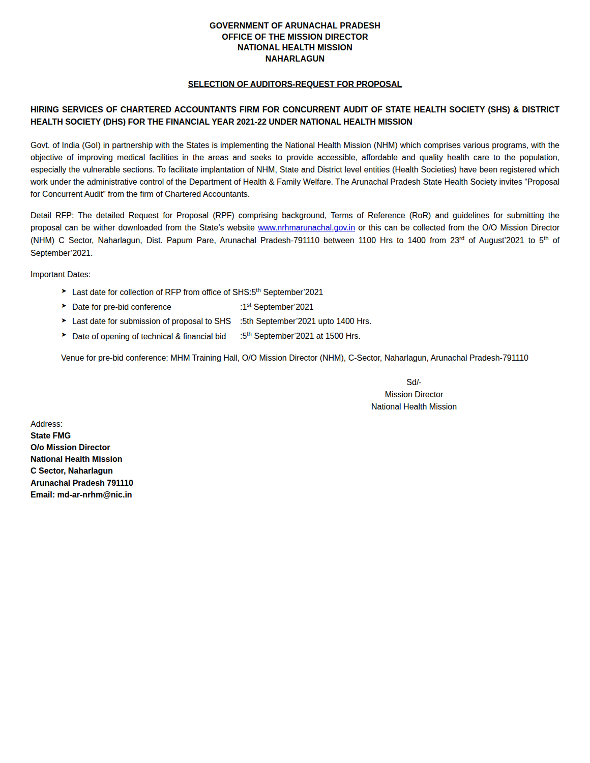GOVERNMENT OF ARUNACHAL PRADESH
OFFICE OF THE MISSION DIRECTOR
NATIONAL HEALTH MISSION
NAHARLAGUN
SELECTION OF AUDITORS-REQUEST FOR PROPOSAL
HIRING SERVICES OF CHARTERED ACCOUNTANTS FIRM FOR CONCURRENT AUDIT OF STATE HEALTH SOCIETY (SHS) & DISTRICT HEALTH SOCIETY (DHS) FOR THE FINANCIAL YEAR 2021-22 UNDER NATIONAL HEALTH MISSION
Govt. of India (GoI) in partnership with the States is implementing the National Health Mission (NHM) which comprises various programs, with the objective of improving medical facilities in the areas and seeks to provide accessible, affordable and quality health care to the population, especially the vulnerable sections. To facilitate implantation of NHM, State and District level entities (Health Societies) have been registered which work under the administrative control of the Department of Health & Family Welfare. The Arunachal Pradesh State Health Society invites “Proposal for Concurrent Audit” from the firm of Chartered Accountants.
Detail RFP: The detailed Request for Proposal (RPF) comprising background, Terms of Reference (RoR) and guidelines for submitting the proposal can be wither downloaded from the State’s website www.nrhmarunachal.gov.in or this can be collected from the O/O Mission Director (NHM) C Sector, Naharlagun, Dist. Papum Pare, Arunachal Pradesh-791110 between 1100 Hrs to 1400 from 23rd of August’2021 to 5th of September’2021.
Important Dates:
Last date for collection of RFP from office of SHS:5th September’2021
Date for pre-bid conference:1st September’2021
Last date for submission of proposal to SHS:5th September’2021 upto 1400 Hrs.
Date of opening of technical & financial bid:5th September’2021 at 1500 Hrs.
Venue for pre-bid conference: MHM Training Hall, O/O Mission Director (NHM), C-Sector, Naharlagun, Arunachal Pradesh-791110
Sd/-
Mission Director
National Health Mission
Address:
State FMG
O/o Mission Director
National Health Mission
C Sector, Naharlagun
Arunachal Pradesh 791110
Email: md-ar-nrhm@nic.in